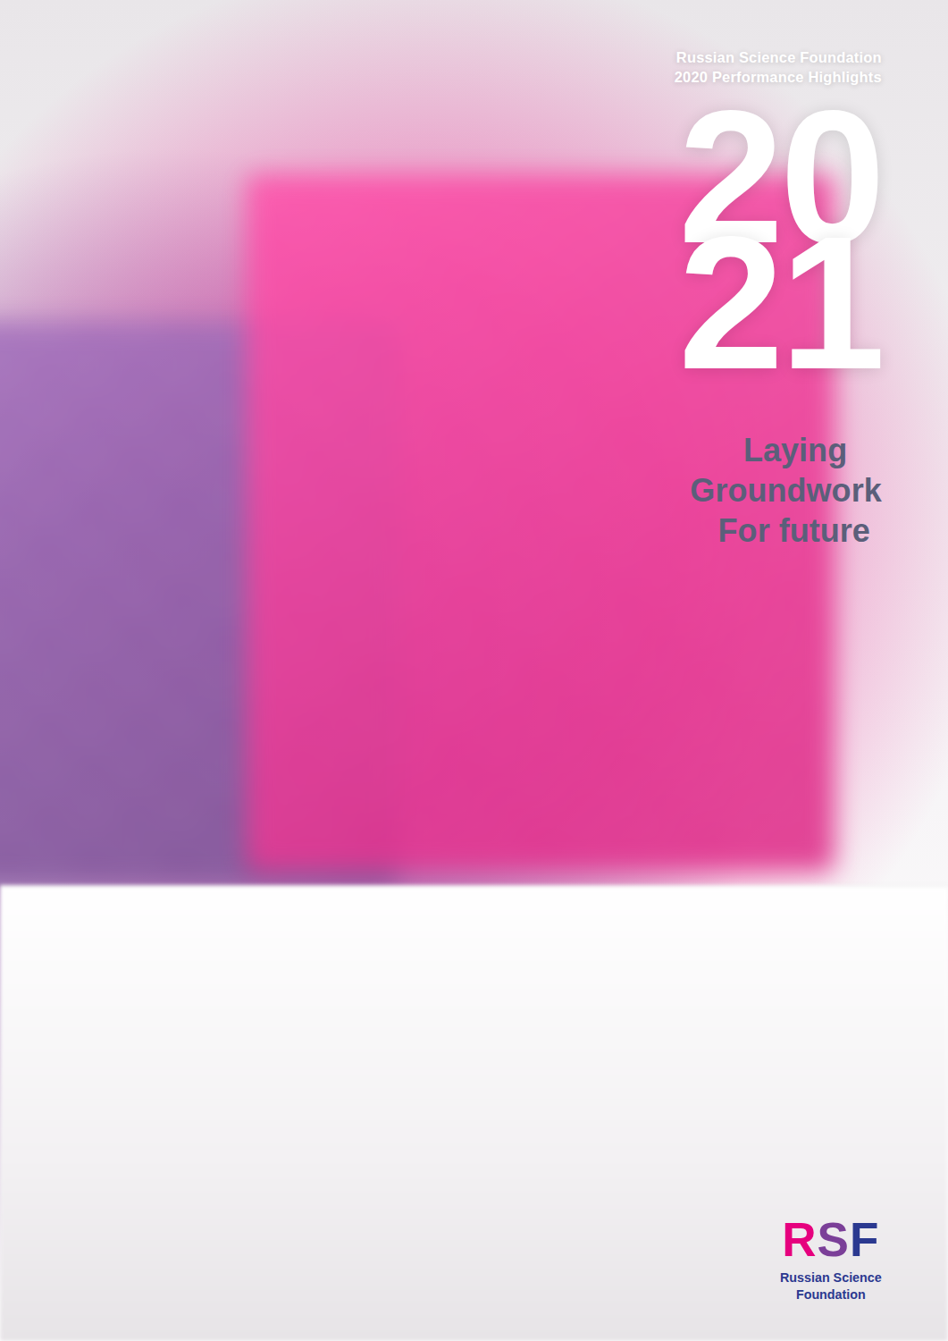Russian Science Foundation
2020 Performance Highlights
20 21
Laying Groundwork For future
RSF
Russian Science
Foundation